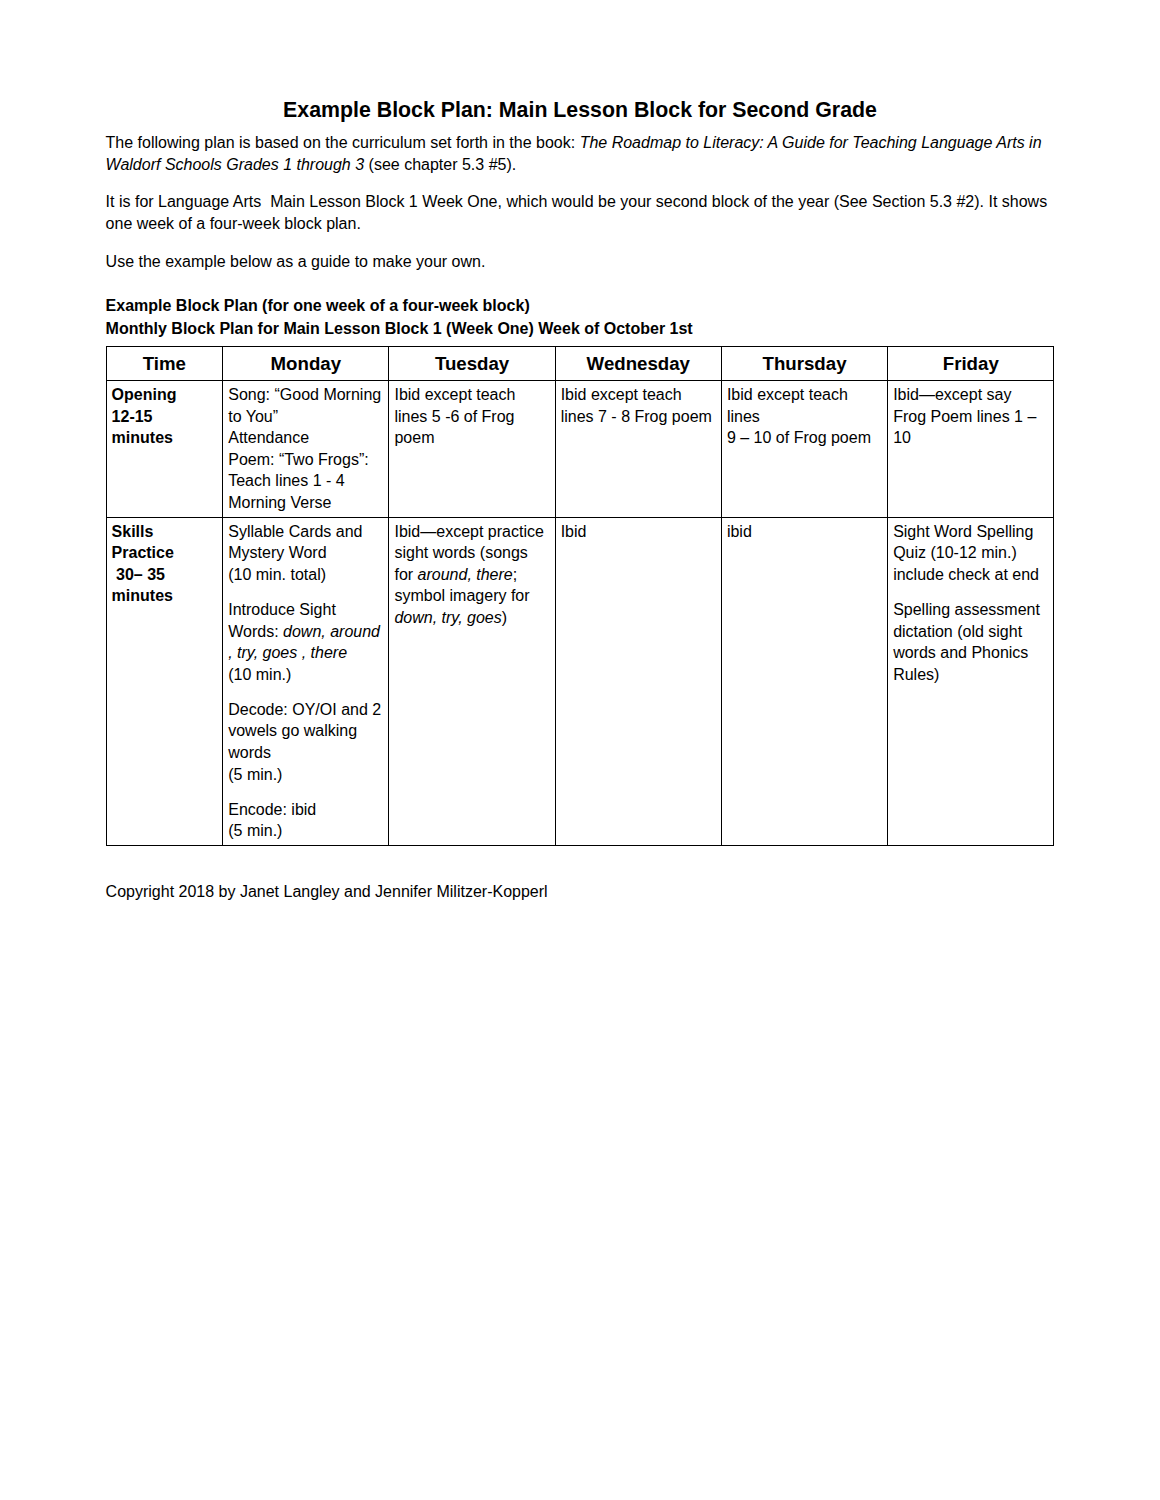Example Block Plan: Main Lesson Block for Second Grade
The following plan is based on the curriculum set forth in the book: The Roadmap to Literacy: A Guide for Teaching Language Arts in Waldorf Schools Grades 1 through 3 (see chapter 5.3 #5).
It is for Language Arts Main Lesson Block 1 Week One, which would be your second block of the year (See Section 5.3 #2). It shows one week of a four-week block plan.
Use the example below as a guide to make your own.
Example Block Plan (for one week of a four-week block)
Monthly Block Plan for Main Lesson Block 1 (Week One) Week of October 1st
| Time | Monday | Tuesday | Wednesday | Thursday | Friday |
| --- | --- | --- | --- | --- | --- |
| Opening 12-15 minutes | Song: “Good Morning to You” Attendance Poem: “Two Frogs”: Teach lines 1 - 4 Morning Verse | Ibid except teach lines 5 -6 of Frog poem | Ibid except teach lines 7 - 8 Frog poem | Ibid except teach lines 9 – 10 of Frog poem | Ibid—except say Frog Poem lines 1 – 10 |
| Skills Practice 30– 35 minutes | Syllable Cards and Mystery Word (10 min. total) Introduce Sight Words: down, around , try, goes , there (10 min.) Decode: OY/OI and 2 vowels go walking words (5 min.) Encode: ibid (5 min.) | Ibid—except practice sight words (songs for around, there ; symbol imagery for down, try, goes ) | Ibid | ibid | Sight Word Spelling Quiz (10-12 min.) include check at end Spelling assessment dictation (old sight words and Phonics Rules) |
Copyright 2018 by Janet Langley and Jennifer Militzer-Kopperl